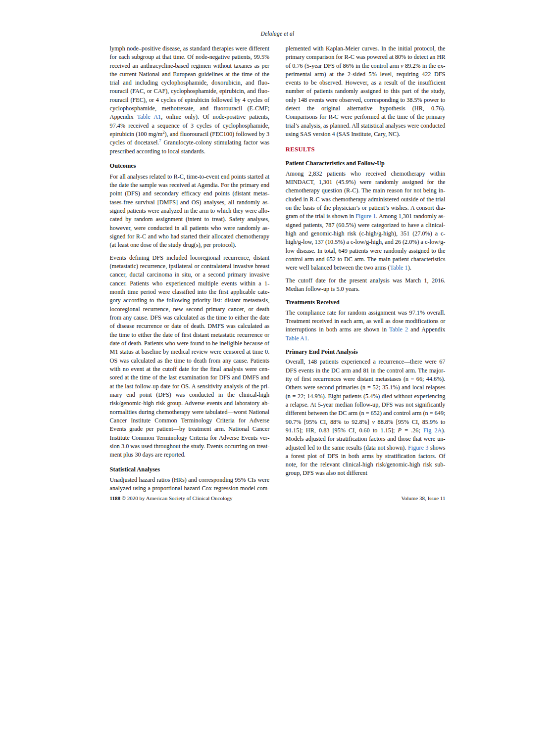Delalage et al
lymph node–positive disease, as standard therapies were different for each subgroup at that time. Of node-negative patients, 99.5% received an anthracycline-based regimen without taxanes as per the current National and European guidelines at the time of the trial and including cyclophosphamide, doxorubicin, and fluorouracil (FAC, or CAF), cyclophosphamide, epirubicin, and fluorouracil (FEC), or 4 cycles of epirubicin followed by 4 cycles of cyclophosphamide, methotrexate, and fluorouracil (E-CMF; Appendix Table A1, online only). Of node-positive patients, 97.4% received a sequence of 3 cycles of cyclophosphamide, epirubicin (100 mg/m2), and fluorouracil (FEC100) followed by 3 cycles of docetaxel.7 Granulocyte-colony stimulating factor was prescribed according to local standards.
Outcomes
For all analyses related to R-C, time-to-event end points started at the date the sample was received at Agendia. For the primary end point (DFS) and secondary efficacy end points (distant metastases-free survival [DMFS] and OS) analyses, all randomly assigned patients were analyzed in the arm to which they were allocated by random assignment (intent to treat). Safety analyses, however, were conducted in all patients who were randomly assigned for R-C and who had started their allocated chemotherapy (at least one dose of the study drug(s), per protocol).
Events defining DFS included locoregional recurrence, distant (metastatic) recurrence, ipsilateral or contralateral invasive breast cancer, ductal carcinoma in situ, or a second primary invasive cancer. Patients who experienced multiple events within a 1-month time period were classified into the first applicable category according to the following priority list: distant metastasis, locoregional recurrence, new second primary cancer, or death from any cause. DFS was calculated as the time to either the date of disease recurrence or date of death. DMFS was calculated as the time to either the date of first distant metastatic recurrence or date of death. Patients who were found to be ineligible because of M1 status at baseline by medical review were censored at time 0. OS was calculated as the time to death from any cause. Patients with no event at the cutoff date for the final analysis were censored at the time of the last examination for DFS and DMFS and at the last follow-up date for OS. A sensitivity analysis of the primary end point (DFS) was conducted in the clinical-high risk/genomic-high risk group. Adverse events and laboratory abnormalities during chemotherapy were tabulated—worst National Cancer Institute Common Terminology Criteria for Adverse Events grade per patient—by treatment arm. National Cancer Institute Common Terminology Criteria for Adverse Events version 3.0 was used throughout the study. Events occurring on treatment plus 30 days are reported.
Statistical Analyses
Unadjusted hazard ratios (HRs) and corresponding 95% CIs were analyzed using a proportional hazard Cox regression model complemented with Kaplan-Meier curves. In the initial protocol, the primary comparison for R-C was powered at 80% to detect an HR of 0.76 (5-year DFS of 86% in the control arm v 89.2% in the experimental arm) at the 2-sided 5% level, requiring 422 DFS events to be observed. However, as a result of the insufficient number of patients randomly assigned to this part of the study, only 148 events were observed, corresponding to 38.5% power to detect the original alternative hypothesis (HR, 0.76). Comparisons for R-C were performed at the time of the primary trial’s analysis, as planned. All statistical analyses were conducted using SAS version 4 (SAS Institute, Cary, NC).
RESULTS
Patient Characteristics and Follow-Up
Among 2,832 patients who received chemotherapy within MINDACT, 1,301 (45.9%) were randomly assigned for the chemotherapy question (R-C). The main reason for not being included in R-C was chemotherapy administered outside of the trial on the basis of the physician’s or patient’s wishes. A consort diagram of the trial is shown in Figure 1. Among 1,301 randomly assigned patients, 787 (60.5%) were categorized to have a clinical-high and genomic-high risk (c-high/g-high), 351 (27.0%) a c-high/g-low, 137 (10.5%) a c-low/g-high, and 26 (2.0%) a c-low/g-low disease. In total, 649 patients were randomly assigned to the control arm and 652 to DC arm. The main patient characteristics were well balanced between the two arms (Table 1).
The cutoff date for the present analysis was March 1, 2016. Median follow-up is 5.0 years.
Treatments Received
The compliance rate for random assignment was 97.1% overall. Treatment received in each arm, as well as dose modifications or interruptions in both arms are shown in Table 2 and Appendix Table A1.
Primary End Point Analysis
Overall, 148 patients experienced a recurrence—there were 67 DFS events in the DC arm and 81 in the control arm. The majority of first recurrences were distant metastases (n = 66; 44.6%). Others were second primaries (n = 52; 35.1%) and local relapses (n = 22; 14.9%). Eight patients (5.4%) died without experiencing a relapse. At 5-year median follow-up, DFS was not significantly different between the DC arm (n = 652) and control arm (n = 649; 90.7% [95% CI, 88% to 92.8%] v 88.8% [95% CI, 85.9% to 91.15]; HR, 0.83 [95% CI, 0.60 to 1.15]; P = .26; Fig 2A). Models adjusted for stratification factors and those that were unadjusted led to the same results (data not shown). Figure 3 shows a forest plot of DFS in both arms by stratification factors. Of note, for the relevant clinical-high risk/genomic-high risk subgroup, DFS was also not different
1188 © 2020 by American Society of Clinical Oncology
Volume 38, Issue 11